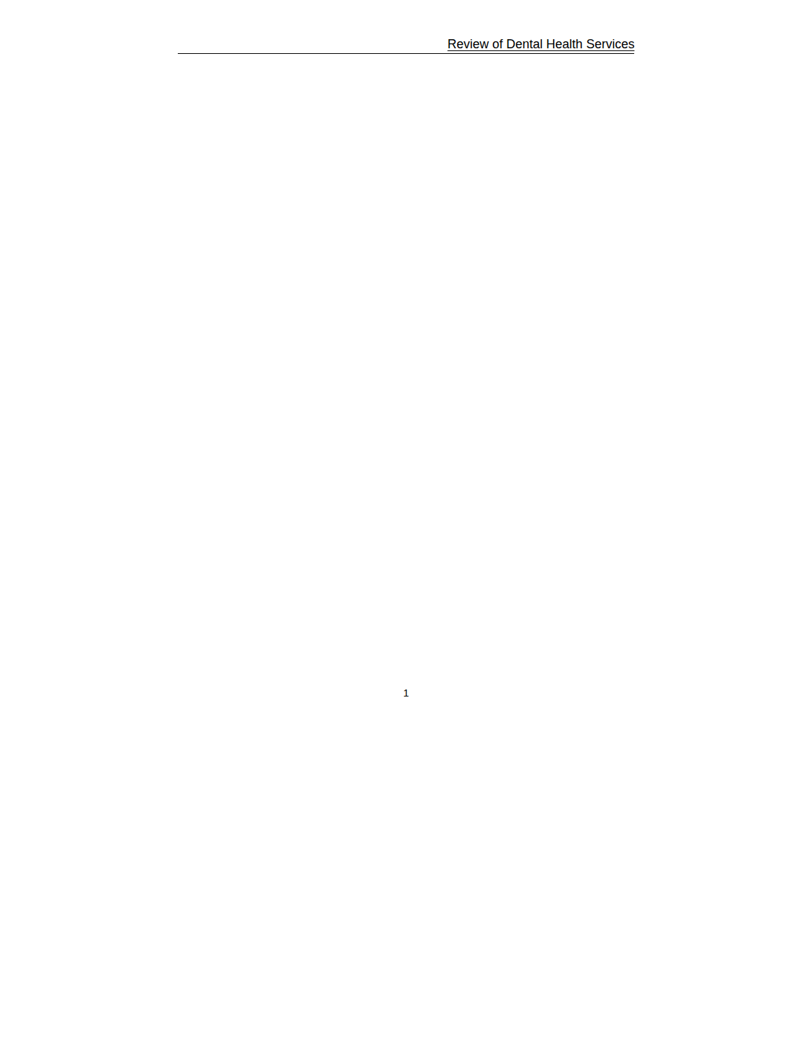Review of Dental Health Services
1